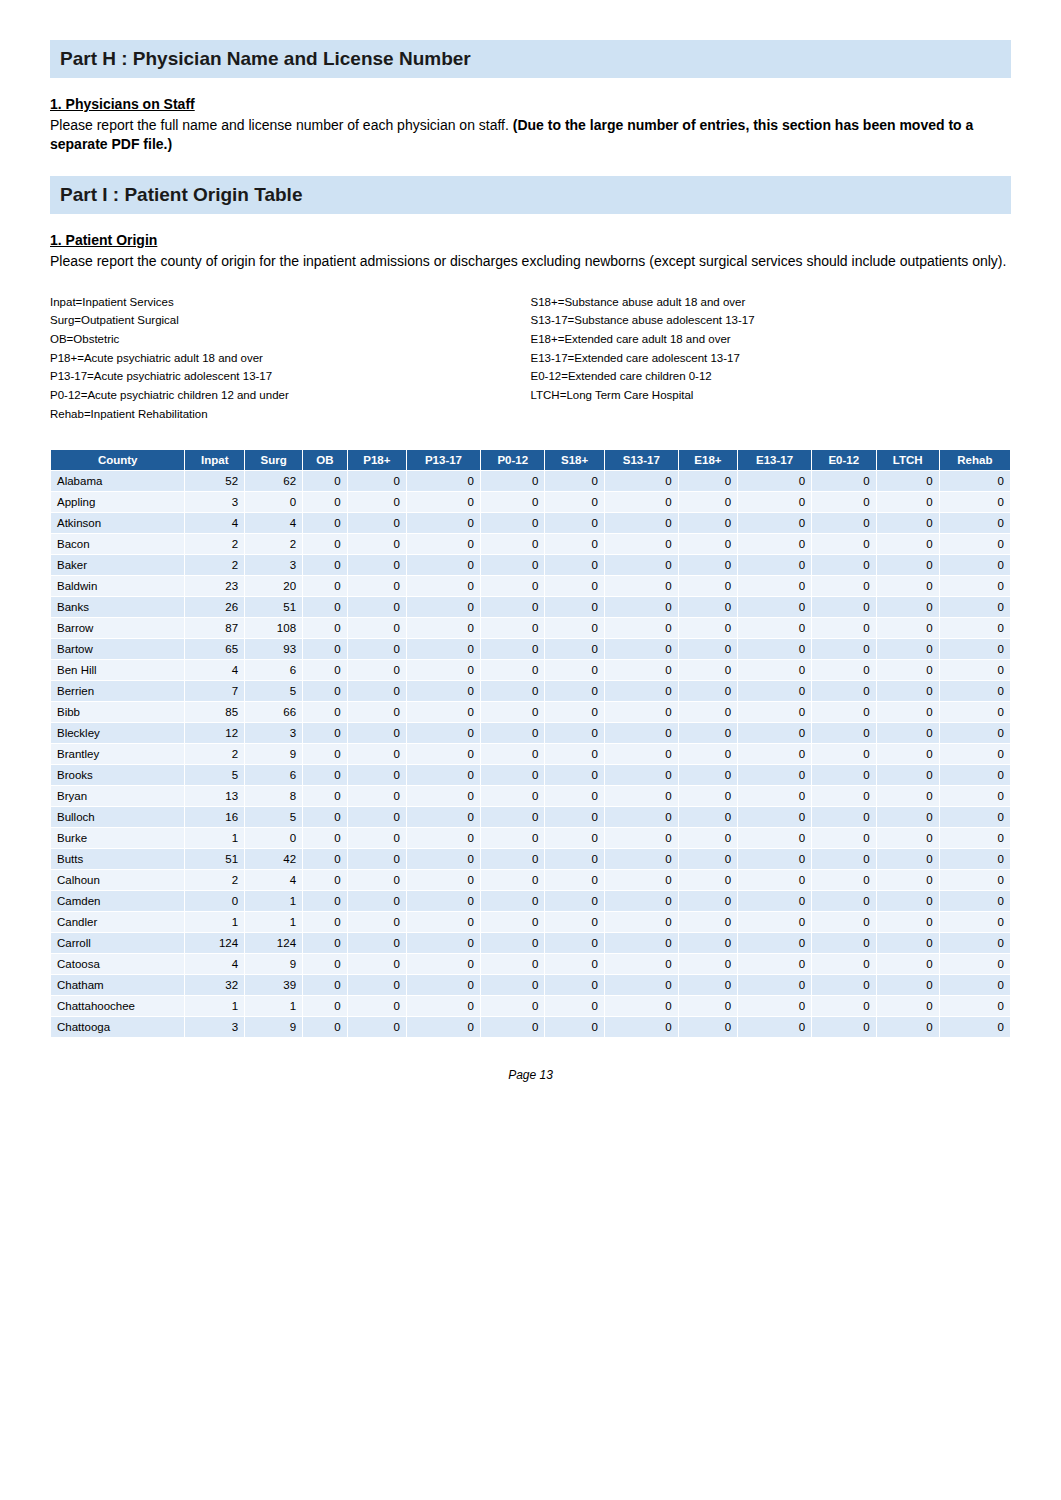Part H : Physician Name and License Number
1. Physicians on Staff
Please report the full name and license number of each physician on staff. (Due to the large number of entries, this section has been moved to a separate PDF file.)
Part I : Patient Origin Table
1. Patient Origin
Please report the county of origin for the inpatient admissions or discharges excluding newborns (except surgical services should include outpatients only).
| Inpat=Inpatient Services | S18+=Substance abuse adult 18 and over |
| Surg=Outpatient Surgical | S13-17=Substance abuse adolescent 13-17 |
| OB=Obstetric | E18+=Extended care adult 18 and over |
| P18+=Acute psychiatric adult 18 and over | E13-17=Extended care adolescent 13-17 |
| P13-17=Acute psychiatric adolescent 13-17 | E0-12=Extended care children 0-12 |
| P0-12=Acute psychiatric children 12 and under | LTCH=Long Term Care Hospital |
| Rehab=Inpatient Rehabilitation | |
| County | Inpat | Surg | OB | P18+ | P13-17 | P0-12 | S18+ | S13-17 | E18+ | E13-17 | E0-12 | LTCH | Rehab |
| --- | --- | --- | --- | --- | --- | --- | --- | --- | --- | --- | --- | --- | --- |
| Alabama | 52 | 62 | 0 | 0 | 0 | 0 | 0 | 0 | 0 | 0 | 0 | 0 | 0 |
| Appling | 3 | 0 | 0 | 0 | 0 | 0 | 0 | 0 | 0 | 0 | 0 | 0 | 0 |
| Atkinson | 4 | 4 | 0 | 0 | 0 | 0 | 0 | 0 | 0 | 0 | 0 | 0 | 0 |
| Bacon | 2 | 2 | 0 | 0 | 0 | 0 | 0 | 0 | 0 | 0 | 0 | 0 | 0 |
| Baker | 2 | 3 | 0 | 0 | 0 | 0 | 0 | 0 | 0 | 0 | 0 | 0 | 0 |
| Baldwin | 23 | 20 | 0 | 0 | 0 | 0 | 0 | 0 | 0 | 0 | 0 | 0 | 0 |
| Banks | 26 | 51 | 0 | 0 | 0 | 0 | 0 | 0 | 0 | 0 | 0 | 0 | 0 |
| Barrow | 87 | 108 | 0 | 0 | 0 | 0 | 0 | 0 | 0 | 0 | 0 | 0 | 0 |
| Bartow | 65 | 93 | 0 | 0 | 0 | 0 | 0 | 0 | 0 | 0 | 0 | 0 | 0 |
| Ben Hill | 4 | 6 | 0 | 0 | 0 | 0 | 0 | 0 | 0 | 0 | 0 | 0 | 0 |
| Berrien | 7 | 5 | 0 | 0 | 0 | 0 | 0 | 0 | 0 | 0 | 0 | 0 | 0 |
| Bibb | 85 | 66 | 0 | 0 | 0 | 0 | 0 | 0 | 0 | 0 | 0 | 0 | 0 |
| Bleckley | 12 | 3 | 0 | 0 | 0 | 0 | 0 | 0 | 0 | 0 | 0 | 0 | 0 |
| Brantley | 2 | 9 | 0 | 0 | 0 | 0 | 0 | 0 | 0 | 0 | 0 | 0 | 0 |
| Brooks | 5 | 6 | 0 | 0 | 0 | 0 | 0 | 0 | 0 | 0 | 0 | 0 | 0 |
| Bryan | 13 | 8 | 0 | 0 | 0 | 0 | 0 | 0 | 0 | 0 | 0 | 0 | 0 |
| Bulloch | 16 | 5 | 0 | 0 | 0 | 0 | 0 | 0 | 0 | 0 | 0 | 0 | 0 |
| Burke | 1 | 0 | 0 | 0 | 0 | 0 | 0 | 0 | 0 | 0 | 0 | 0 | 0 |
| Butts | 51 | 42 | 0 | 0 | 0 | 0 | 0 | 0 | 0 | 0 | 0 | 0 | 0 |
| Calhoun | 2 | 4 | 0 | 0 | 0 | 0 | 0 | 0 | 0 | 0 | 0 | 0 | 0 |
| Camden | 0 | 1 | 0 | 0 | 0 | 0 | 0 | 0 | 0 | 0 | 0 | 0 | 0 |
| Candler | 1 | 1 | 0 | 0 | 0 | 0 | 0 | 0 | 0 | 0 | 0 | 0 | 0 |
| Carroll | 124 | 124 | 0 | 0 | 0 | 0 | 0 | 0 | 0 | 0 | 0 | 0 | 0 |
| Catoosa | 4 | 9 | 0 | 0 | 0 | 0 | 0 | 0 | 0 | 0 | 0 | 0 | 0 |
| Chatham | 32 | 39 | 0 | 0 | 0 | 0 | 0 | 0 | 0 | 0 | 0 | 0 | 0 |
| Chattahoochee | 1 | 1 | 0 | 0 | 0 | 0 | 0 | 0 | 0 | 0 | 0 | 0 | 0 |
| Chattooga | 3 | 9 | 0 | 0 | 0 | 0 | 0 | 0 | 0 | 0 | 0 | 0 | 0 |
Page 13